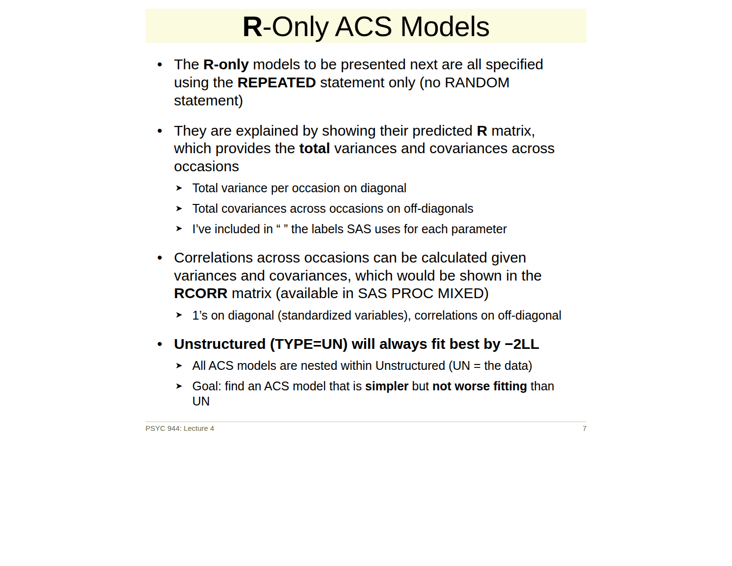R-Only ACS Models
The R-only models to be presented next are all specified using the REPEATED statement only (no RANDOM statement)
They are explained by showing their predicted R matrix, which provides the total variances and covariances across occasions
Total variance per occasion on diagonal
Total covariances across occasions on off-diagonals
I’ve included in “ ” the labels SAS uses for each parameter
Correlations across occasions can be calculated given variances and covariances, which would be shown in the RCORR matrix (available in SAS PROC MIXED)
1’s on diagonal (standardized variables), correlations on off-diagonal
Unstructured (TYPE=UN) will always fit best by −2LL
All ACS models are nested within Unstructured (UN = the data)
Goal: find an ACS model that is simpler but not worse fitting than UN
PSYC 944: Lecture 4
7